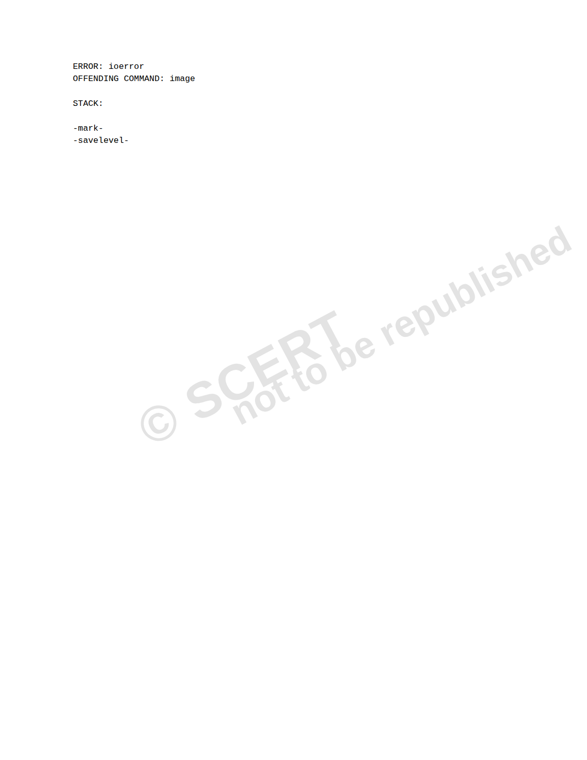© SCERT not to be republished
ERROR: ioerror
OFFENDING COMMAND: image

STACK:

-mark-
-savelevel-